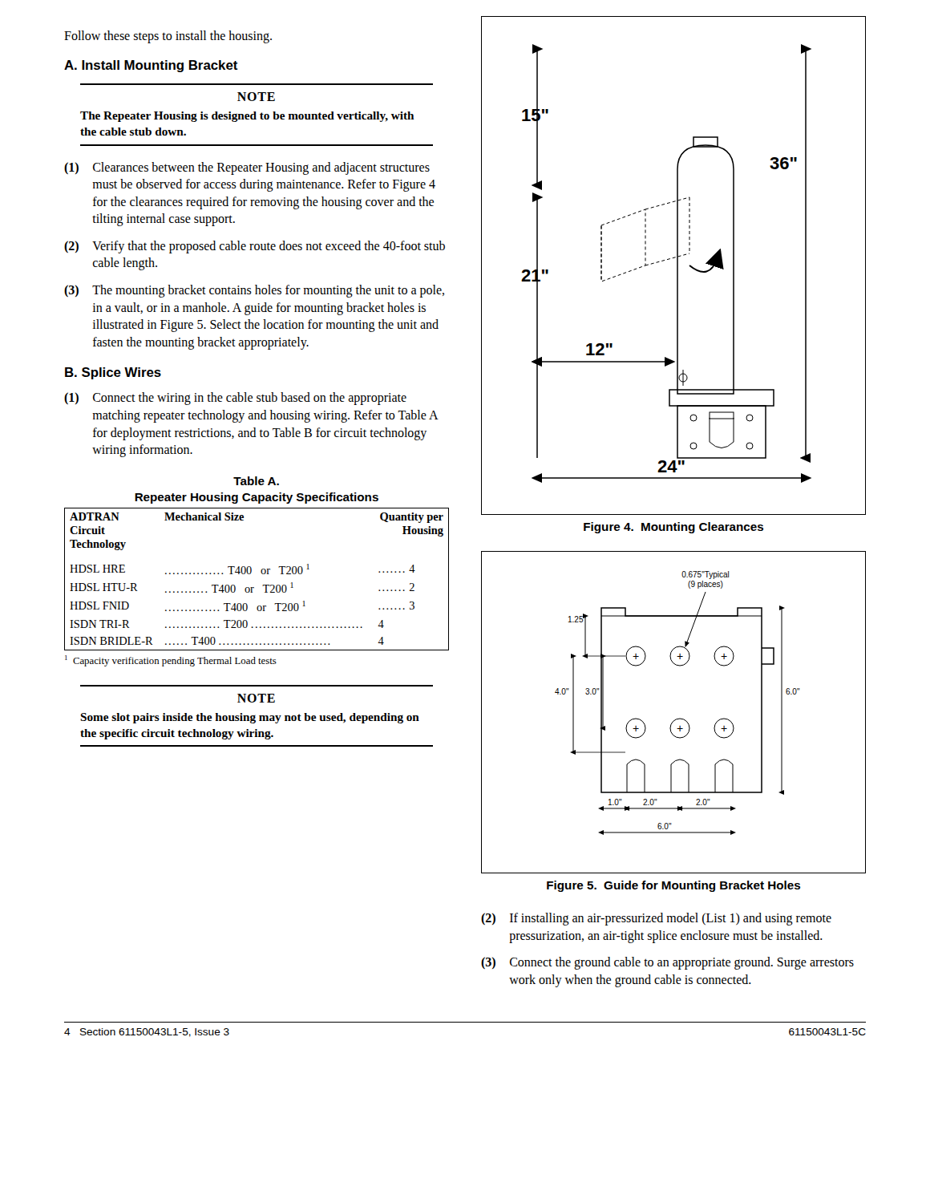Follow these steps to install the housing.
A. Install Mounting Bracket
NOTE
The Repeater Housing is designed to be mounted vertically, with the cable stub down.
(1) Clearances between the Repeater Housing and adjacent structures must be observed for access during maintenance. Refer to Figure 4 for the clearances required for removing the housing cover and the tilting internal case support.
(2) Verify that the proposed cable route does not exceed the 40-foot stub cable length.
(3) The mounting bracket contains holes for mounting the unit to a pole, in a vault, or in a manhole. A guide for mounting bracket holes is illustrated in Figure 5. Select the location for mounting the unit and fasten the mounting bracket appropriately.
B. Splice Wires
(1) Connect the wiring in the cable stub based on the appropriate matching repeater technology and housing wiring. Refer to Table A for deployment restrictions, and to Table B for circuit technology wiring information.
Table A.
Repeater Housing Capacity Specifications
| ADTRAN Circuit Technology | Mechanical Size | Quantity per Housing |
| --- | --- | --- |
| HDSL HRE | ............... T400 or T200 1 | ....... 4 |
| HDSL HTU-R | ........... T400 or T200 1 | ....... 2 |
| HDSL FNID | .............. T400 or T200 1 | ....... 3 |
| ISDN TRI-R | .............. T200 ............................ | 4 |
| ISDN BRIDLE-R | ...... T400 ............................ | 4 |
1 Capacity verification pending Thermal Load tests
NOTE
Some slot pairs inside the housing may not be used, depending on the specific circuit technology wiring.
15" 21" 36" 12" 24"
Figure 4. Mounting Clearances
+ + + + + + 0.675"Typical (9 places) 1.25" 3.0" 4.0" 6.0" 1.0" 2.0" 2.0" 6.0"
Figure 5. Guide for Mounting Bracket Holes
(2) If installing an air-pressurized model (List 1) and using remote pressurization, an air-tight splice enclosure must be installed.
(3) Connect the ground cable to an appropriate ground. Surge arrestors work only when the ground cable is connected.
4 Section 61150043L1-5, Issue 3 61150043L1-5C